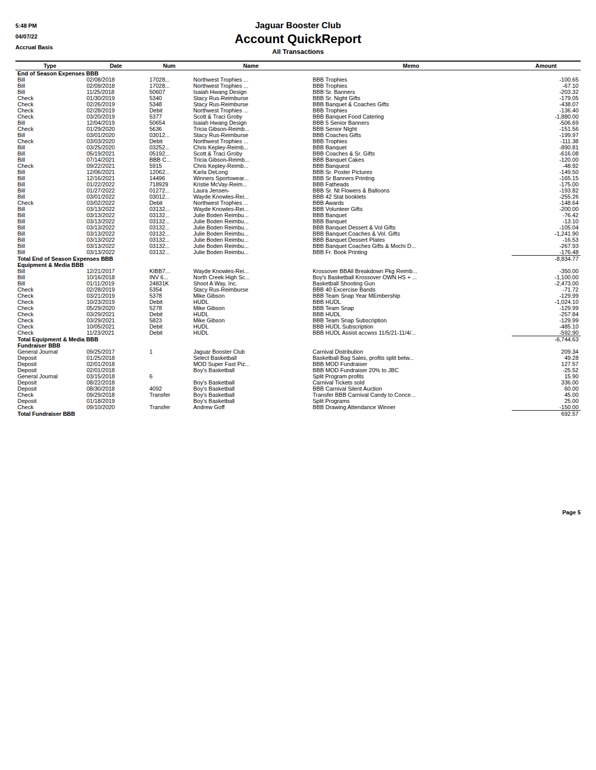5:48 PM
04/07/22
Accrual Basis
Jaguar Booster Club
Account QuickReport
All Transactions
| Type | Date | Num | Name | Memo | Amount |
| --- | --- | --- | --- | --- | --- |
| End of Season Expenses BBB |
| Bill | 02/08/2018 | 17028... | Northwest Trophies ... | BBB Trophies | -100.65 |
| Bill | 02/09/2018 | 17028... | Northwest Trophies ... | BBB Trophies | -67.10 |
| Bill | 11/25/2018 | 50607 | Isaiah Hwang Design | BBB Sr. Banners | -203.32 |
| Check | 01/30/2019 | 5340 | Stacy Rus-Reimburse | BBB Sr. Night Gifts | -179.05 |
| Check | 02/26/2019 | 5348 | Stacy Rus-Reimburse | BBB Banquet & Coaches Gifts | -438.07 |
| Check | 02/28/2019 | Debit | Northwest Trophies ... | BBB Trophies | -136.40 |
| Check | 03/20/2019 | 5377 | Scott & Traci Groby | BBB Banquet Food Catering | -1,880.00 |
| Bill | 12/04/2019 | 50654 | Isaiah Hwang Design | BBB 5 Senior Banners | -506.69 |
| Check | 01/29/2020 | 5636 | Tricia Gibson-Reimb... | BBB Senior NIght | -151.56 |
| Bill | 03/01/2020 | 03012... | Stacy Rus-Reimburse | BBB Coaches Gifts | -199.97 |
| Check | 03/03/2020 | Debit | Northwest Trophies ... | BBB Trophies | -111.38 |
| Bill | 03/25/2020 | 03252... | Chris Kepley-Reimb... | BBB Banquet | -890.81 |
| Bill | 05/19/2021 | 05192... | Scott & Traci Groby | BBB Coaches & Sr. Gifts | -616.08 |
| Bill | 07/14/2021 | BBB C... | Tricia Gibson-Reimb... | BBB Banquet Cakes | -120.00 |
| Check | 09/22/2021 | 5915 | Chris Kepley-Reimb... | BBB Banquest | -48.92 |
| Bill | 12/06/2021 | 12062... | Karla DeLong | BBB Sr. Poster Pictures | -149.50 |
| Bill | 12/16/2021 | 14496 | Winners Sportswear... | BBB Sr Banners Printing | -165.15 |
| Bill | 01/22/2022 | 718929 | Kristie McVay-Reim... | BBB Fatheads | -175.00 |
| Bill | 01/27/2022 | 01272... | Laura Jensen- | BBB Sr. Nt Flowers & Balloons | -193.82 |
| Bill | 03/01/2022 | 03012... | Wayde Knowles-Rei... | BBB 42 Stat booklets | -255.26 |
| Check | 03/02/2022 | Debit | Northwest Trophies ... | BBB Awards | -148.64 |
| Bill | 03/13/2022 | 03132... | Wayde Knowles-Rei... | BBB Volunteer Gifts | -200.00 |
| Bill | 03/13/2022 | 03132... | Julie Boden Reimbu... | BBB Banquet | -76.42 |
| Bill | 03/13/2022 | 03132... | Julie Boden Reimbu... | BBB Banquet | -13.10 |
| Bill | 03/13/2022 | 03132... | Julie Boden Reimbu... | BBB Banquet Dessert & Vol Gifts | -105.04 |
| Bill | 03/13/2022 | 03132... | Julie Boden Reimbu... | BBB Banquet Coaches & Vol. Gifts | -1,241.90 |
| Bill | 03/13/2022 | 03132... | Julie Boden Reimbu... | BBB Banquet Dessert Plates | -16.53 |
| Bill | 03/13/2022 | 03132... | Julie Boden Reimbu... | BBB Banquet Coaches Gifts & Mochi D... | -267.93 |
| Bill | 03/13/2022 | 03132... | Julie Boden Reimbu... | BBB Fr. Book Printing | -176.48 |
| Total End of Season Expenses BBB | -8,834.77 |
| Equipment & Media BBB |
| Bill | 12/21/2017 | KIBB7... | Wayde Knowles-Rei... | Krossover BBAll Breakdown Pkg Reimb... | -350.00 |
| Bill | 10/16/2018 | INV 6... | North Creek High Sc... | Boy's Basketball Krossover OWN HS + ... | -1,100.00 |
| Bill | 01/11/2019 | 24831K | Shoot A Way, Inc. | Basketball Shooting Gun | -2,473.00 |
| Check | 02/28/2019 | 5354 | Stacy Rus-Reimburse | BBB 40 Excercise Bands | -71.72 |
| Check | 03/21/2019 | 5378 | Mike Gibson | BBB Team Snap Year MEmbership | -129.99 |
| Check | 10/23/2019 | Debit | HUDL | BBB HUDL | -1,024.10 |
| Check | 05/29/2020 | 5278 | Mike Gibson | BBB Team Snap | -129.99 |
| Check | 03/29/2021 | Debit | HUDL | BBB HUDL | -257.84 |
| Check | 03/29/2021 | 5823 | Mike Gibson | BBB Team Snap Subscription | -129.99 |
| Check | 10/05/2021 | Debit | HUDL | BBB HUDL Subscription | -485.10 |
| Check | 11/23/2021 | Debit | HUDL | BBB HUDL Assist accwss 11/5/21-11/4/... | -592.90 |
| Total Equipment & Media BBB | -6,744.63 |
| Fundraiser BBB |
| General Journal | 09/25/2017 | 1 | Jaguar Booster Club | Carnival Distribution | 209.34 |
| Deposit | 01/25/2018 | | Select Basketball | Basketball Bag Sales, profits split betw... | 49.28 |
| Deposit | 02/01/2018 | | MOD Super Fast Piz... | BBB MOD Fundraiser | 127.57 |
| Deposit | 02/01/2018 | | Boy's Basketball | BBB MOD Fundraiser 20% to JBC | -25.52 |
| General Journal | 03/15/2018 | 6 | | Split Program profits | 15.90 |
| Deposit | 08/22/2018 | | Boy's Basketball | Carnival Tickets sold | 336.00 |
| Deposit | 08/30/2018 | 4092 | Boy's Basketball | BBB Carnival Silent Auction | 60.00 |
| Check | 09/29/2018 | Transfer | Boy's Basketball | Transfer BBB Carnival Candy to Conce... | 45.00 |
| Deposit | 01/18/2019 | | Boy's Basketball | Split Programs | 25.00 |
| Check | 09/10/2020 | Transfer | Andrew Goff | BBB Drawing Attendance Winner | -150.00 |
| Total Fundraiser BBB | 692.57 |
Page 5